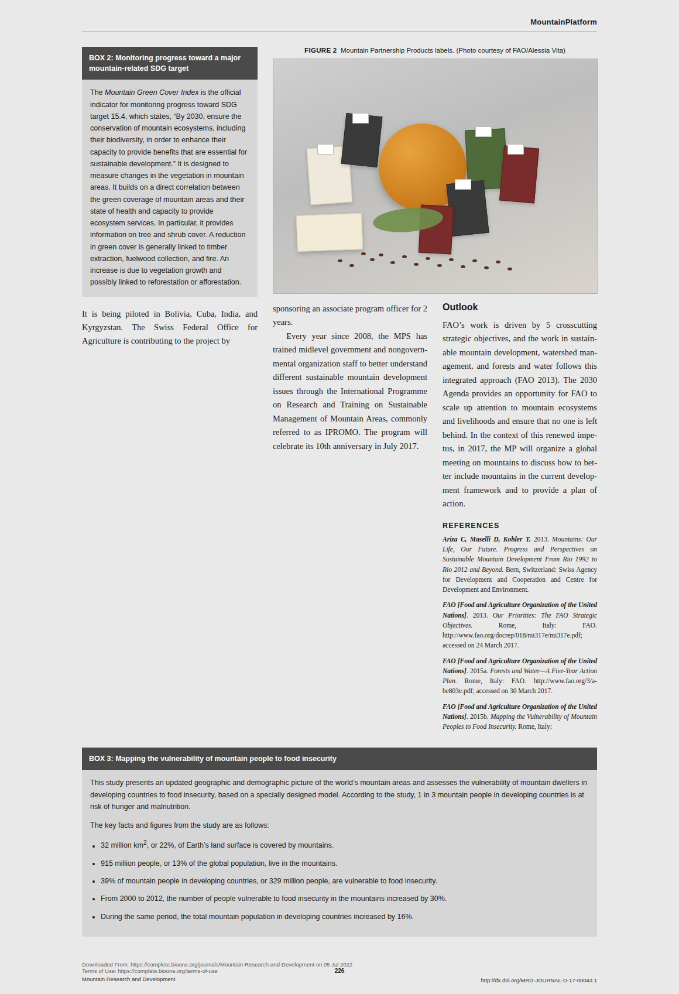MountainPlatform
BOX 2: Monitoring progress toward a major mountain-related SDG target
The Mountain Green Cover Index is the official indicator for monitoring progress toward SDG target 15.4, which states, “By 2030, ensure the conservation of mountain ecosystems, including their biodiversity, in order to enhance their capacity to provide benefits that are essential for sustainable development.” It is designed to measure changes in the vegetation in mountain areas. It builds on a direct correlation between the green coverage of mountain areas and their state of health and capacity to provide ecosystem services. In particular, it provides information on tree and shrub cover. A reduction in green cover is generally linked to timber extraction, fuelwood collection, and fire. An increase is due to vegetation growth and possibly linked to reforestation or afforestation.
It is being piloted in Bolivia, Cuba, India, and Kyrgyzstan. The Swiss Federal Office for Agriculture is contributing to the project by
FIGURE 2 Mountain Partnership Products labels. (Photo courtesy of FAO/Alessia Vita)
sponsoring an associate program officer for 2 years.
Every year since 2008, the MPS has trained midlevel government and nongovernmental organization staff to better understand different sustainable mountain development issues through the International Programme on Research and Training on Sustainable Management of Mountain Areas, commonly referred to as IPROMO. The program will celebrate its 10th anniversary in July 2017.
Outlook
FAO’s work is driven by 5 crosscutting strategic objectives, and the work in sustainable mountain development, watershed management, and forests and water follows this integrated approach (FAO 2013). The 2030 Agenda provides an opportunity for FAO to scale up attention to mountain ecosystems and livelihoods and ensure that no one is left behind. In the context of this renewed impetus, in 2017, the MP will organize a global meeting on mountains to discuss how to better include mountains in the current development framework and to provide a plan of action.
REFERENCES
Ariza C, Maselli D, Kohler T. 2013. Mountains: Our Life, Our Future. Progress and Perspectives on Sustainable Mountain Development From Rio 1992 to Rio 2012 and Beyond. Bern, Switzerland: Swiss Agency for Development and Cooperation and Centre for Development and Environment.
FAO [Food and Agriculture Organization of the United Nations]. 2013. Our Priorities: The FAO Strategic Objectives. Rome, Italy: FAO. http://www.fao.org/docrep/018/mi317e/mi317e.pdf; accessed on 24 March 2017.
FAO [Food and Agriculture Organization of the United Nations]. 2015a. Forests and Water—A Five-Year Action Plan. Rome, Italy: FAO. http://www.fao.org/3/a-be803e.pdf; accessed on 30 March 2017.
FAO [Food and Agriculture Organization of the United Nations]. 2015b. Mapping the Vulnerability of Mountain Peoples to Food Insecurity. Rome, Italy:
BOX 3: Mapping the vulnerability of mountain people to food insecurity
This study presents an updated geographic and demographic picture of the world’s mountain areas and assesses the vulnerability of mountain dwellers in developing countries to food insecurity, based on a specially designed model. According to the study, 1 in 3 mountain people in developing countries is at risk of hunger and malnutrition.
The key facts and figures from the study are as follows:
32 million km2, or 22%, of Earth’s land surface is covered by mountains.
915 million people, or 13% of the global population, live in the mountains.
39% of mountain people in developing countries, or 329 million people, are vulnerable to food insecurity.
From 2000 to 2012, the number of people vulnerable to food insecurity in the mountains increased by 30%.
During the same period, the total mountain population in developing countries increased by 16%.
Downloaded From: https://complete.bioone.org/journals/Mountain-Research-and-Development on 05 Jul 2022
Terms of Use: https://complete.bioone.org/terms-of-use
226
Mountain Research and Development
http://dx.doi.org/MRD-JOURNAL-D-17-00043.1